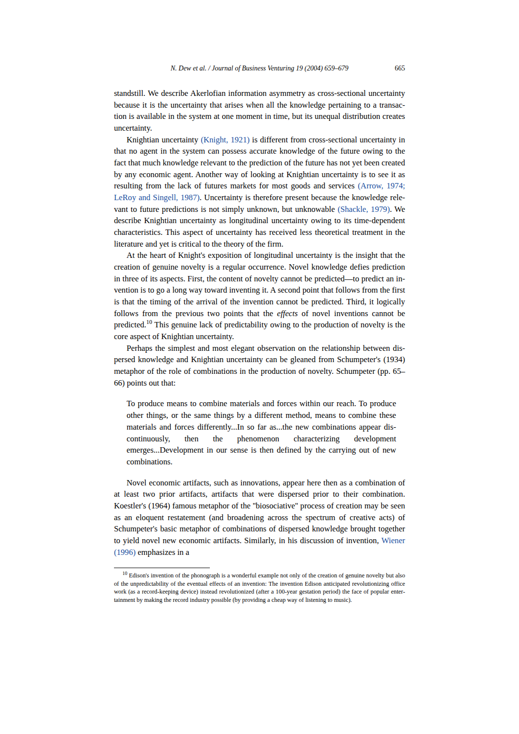N. Dew et al. / Journal of Business Venturing 19 (2004) 659–679 665
standstill. We describe Akerlofian information asymmetry as cross-sectional uncertainty because it is the uncertainty that arises when all the knowledge pertaining to a transaction is available in the system at one moment in time, but its unequal distribution creates uncertainty.
Knightian uncertainty (Knight, 1921) is different from cross-sectional uncertainty in that no agent in the system can possess accurate knowledge of the future owing to the fact that much knowledge relevant to the prediction of the future has not yet been created by any economic agent. Another way of looking at Knightian uncertainty is to see it as resulting from the lack of futures markets for most goods and services (Arrow, 1974; LeRoy and Singell, 1987). Uncertainty is therefore present because the knowledge relevant to future predictions is not simply unknown, but unknowable (Shackle, 1979). We describe Knightian uncertainty as longitudinal uncertainty owing to its time-dependent characteristics. This aspect of uncertainty has received less theoretical treatment in the literature and yet is critical to the theory of the firm.
At the heart of Knight's exposition of longitudinal uncertainty is the insight that the creation of genuine novelty is a regular occurrence. Novel knowledge defies prediction in three of its aspects. First, the content of novelty cannot be predicted—to predict an invention is to go a long way toward inventing it. A second point that follows from the first is that the timing of the arrival of the invention cannot be predicted. Third, it logically follows from the previous two points that the effects of novel inventions cannot be predicted.10 This genuine lack of predictability owing to the production of novelty is the core aspect of Knightian uncertainty.
Perhaps the simplest and most elegant observation on the relationship between dispersed knowledge and Knightian uncertainty can be gleaned from Schumpeter's (1934) metaphor of the role of combinations in the production of novelty. Schumpeter (pp. 65–66) points out that:
To produce means to combine materials and forces within our reach. To produce other things, or the same things by a different method, means to combine these materials and forces differently...In so far as...the new combinations appear discontinuously, then the phenomenon characterizing development emerges...Development in our sense is then defined by the carrying out of new combinations.
Novel economic artifacts, such as innovations, appear here then as a combination of at least two prior artifacts, artifacts that were dispersed prior to their combination. Koestler's (1964) famous metaphor of the ''biosociative'' process of creation may be seen as an eloquent restatement (and broadening across the spectrum of creative acts) of Schumpeter's basic metaphor of combinations of dispersed knowledge brought together to yield novel new economic artifacts. Similarly, in his discussion of invention, Wiener (1996) emphasizes in a
10 Edison's invention of the phonograph is a wonderful example not only of the creation of genuine novelty but also of the unpredictability of the eventual effects of an invention: The invention Edison anticipated revolutionizing office work (as a record-keeping device) instead revolutionized (after a 100-year gestation period) the face of popular entertainment by making the record industry possible (by providing a cheap way of listening to music).